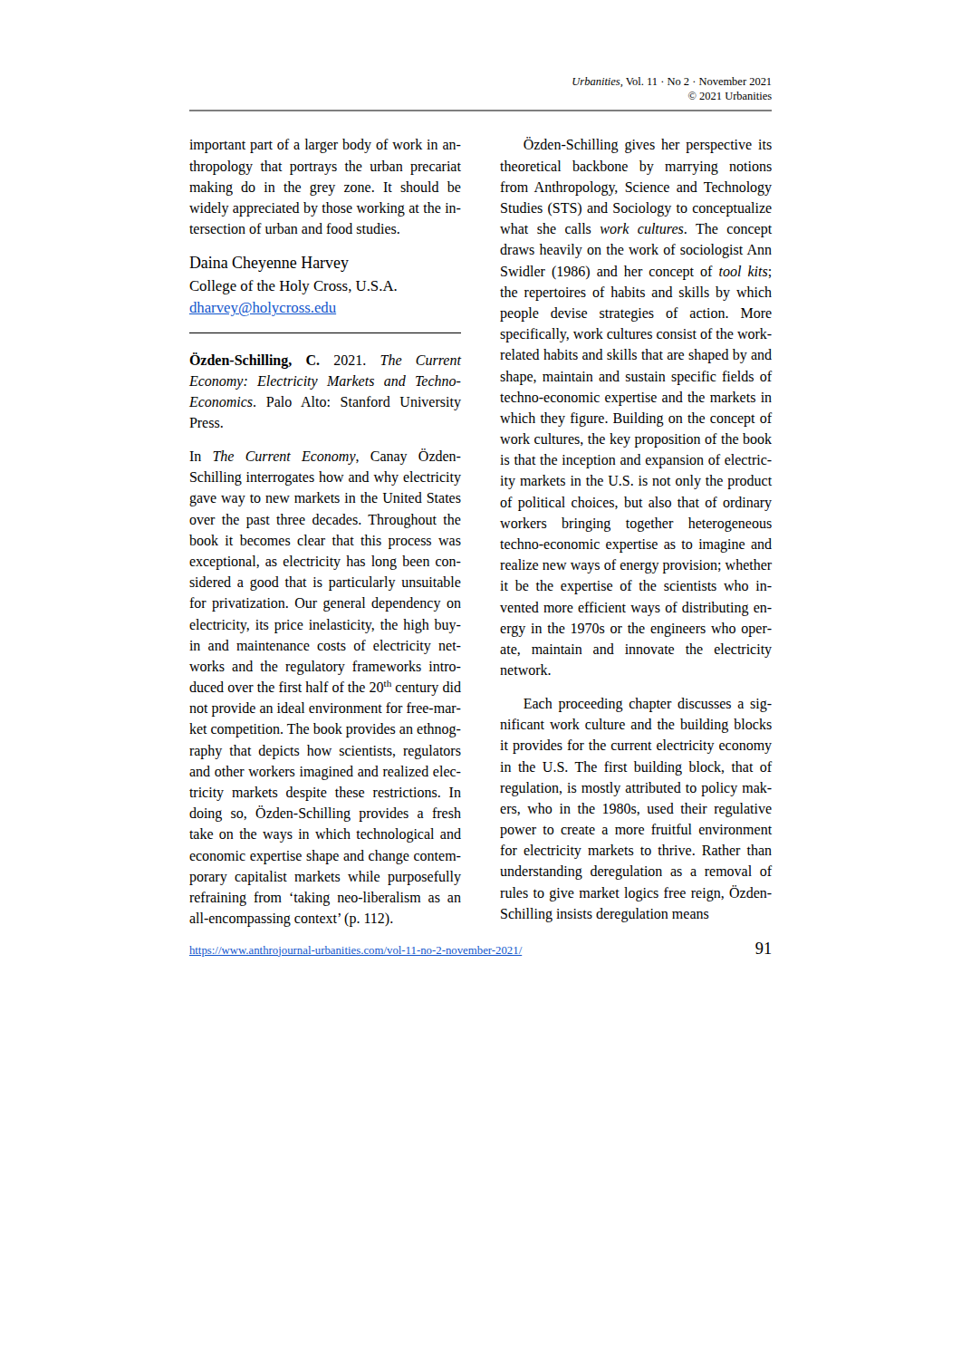Urbanities, Vol. 11 · No 2 · November 2021
© 2021 Urbanities
important part of a larger body of work in anthropology that portrays the urban precariat making do in the grey zone. It should be widely appreciated by those working at the intersection of urban and food studies.
Daina Cheyenne Harvey College of the Holy Cross, U.S.A. dharvey@holycross.edu
Özden-Schilling, C. 2021. The Current Economy: Electricity Markets and Techno-Economics. Palo Alto: Stanford University Press.
In The Current Economy, Canay Özden-Schilling interrogates how and why electricity gave way to new markets in the United States over the past three decades. Throughout the book it becomes clear that this process was exceptional, as electricity has long been considered a good that is particularly unsuitable for privatization. Our general dependency on electricity, its price inelasticity, the high buy-in and maintenance costs of electricity networks and the regulatory frameworks introduced over the first half of the 20th century did not provide an ideal environment for free-market competition. The book provides an ethnography that depicts how scientists, regulators and other workers imagined and realized electricity markets despite these restrictions. In doing so, Özden-Schilling provides a fresh take on the ways in which technological and economic expertise shape and change contemporary capitalist markets while purposefully refraining from ‘taking neo-liberalism as an all-encompassing context’ (p. 112).
Özden-Schilling gives her perspective its theoretical backbone by marrying notions from Anthropology, Science and Technology Studies (STS) and Sociology to conceptualize what she calls work cultures. The concept draws heavily on the work of sociologist Ann Swidler (1986) and her concept of tool kits; the repertoires of habits and skills by which people devise strategies of action. More specifically, work cultures consist of the work-related habits and skills that are shaped by and shape, maintain and sustain specific fields of techno-economic expertise and the markets in which they figure. Building on the concept of work cultures, the key proposition of the book is that the inception and expansion of electricity markets in the U.S. is not only the product of political choices, but also that of ordinary workers bringing together heterogeneous techno-economic expertise as to imagine and realize new ways of energy provision; whether it be the expertise of the scientists who invented more efficient ways of distributing energy in the 1970s or the engineers who operate, maintain and innovate the electricity network.
Each proceeding chapter discusses a significant work culture and the building blocks it provides for the current electricity economy in the U.S. The first building block, that of regulation, is mostly attributed to policy makers, who in the 1980s, used their regulative power to create a more fruitful environment for electricity markets to thrive. Rather than understanding deregulation as a removal of rules to give market logics free reign, Özden-Schilling insists deregulation means
https://www.anthrojournal-urbanities.com/vol-11-no-2-november-2021/ 91